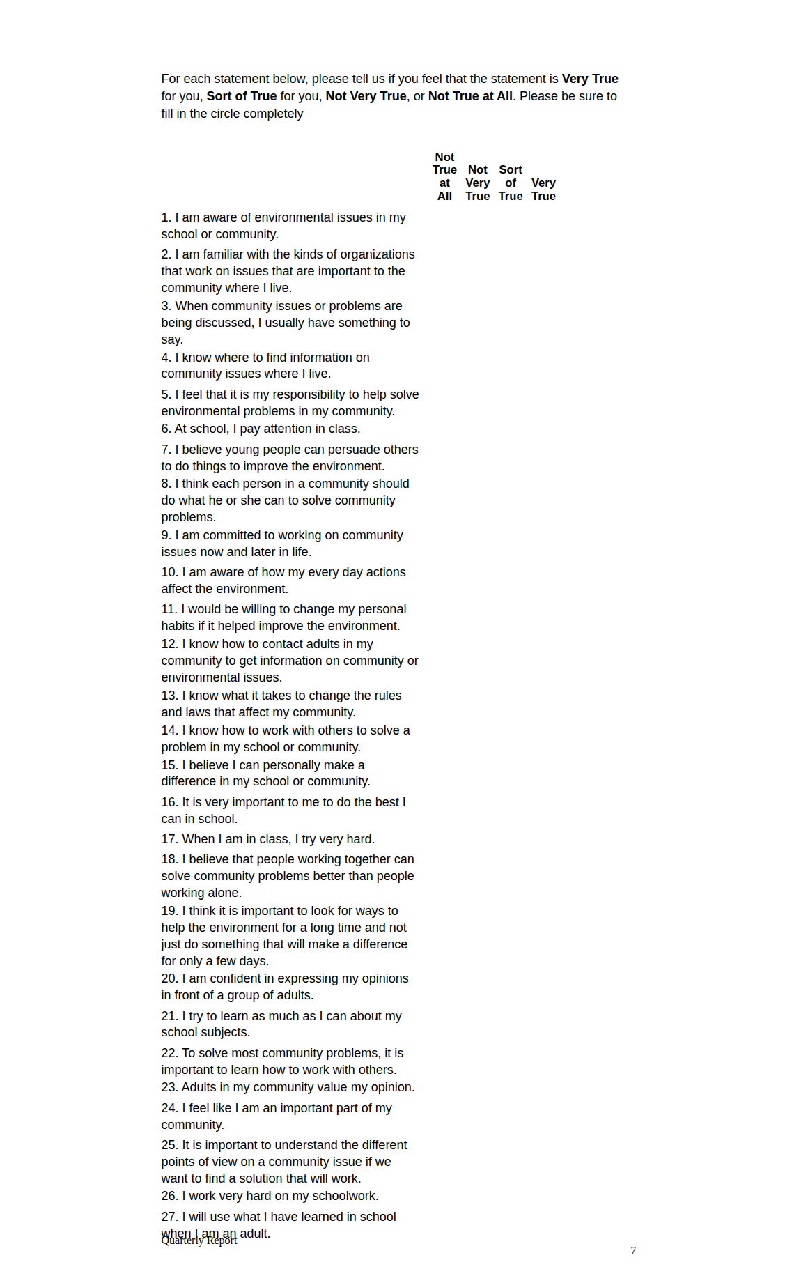For each statement below, please tell us if you feel that the statement is Very True for you, Sort of True for you, Not Very True, or Not True at All. Please be sure to fill in the circle completely
| | Not True at All | Not Very True | Sort of True | Very True | |
| --- | --- | --- | --- | --- | --- |
| 1. I am aware of environmental issues in my school or community. | | | | | |
| 2. I am familiar with the kinds of organizations that work on issues that are important to the community where I live. | | | | | |
| 3. When community issues or problems are being discussed, I usually have something to say. | | | | | |
| 4. I know where to find information on community issues where I live. | | | | | |
| 5. I feel that it is my responsibility to help solve environmental problems in my community. | | | | | |
| 6. At school, I pay attention in class. | | | | | |
| 7. I believe young people can persuade others to do things to improve the environment. | | | | | |
| 8. I think each person in a community should do what he or she can to solve community problems. | | | | | |
| 9. I am committed to working on community issues now and later in life. | | | | | |
| 10. I am aware of how my every day actions affect the environment. | | | | | |
| 11. I would be willing to change my personal habits if it helped improve the environment. | | | | | |
| 12. I know how to contact adults in my community to get information on community or environmental issues. | | | | | |
| 13. I know what it takes to change the rules and laws that affect my community. | | | | | |
| 14. I know how to work with others to solve a problem in my school or community. | | | | | |
| 15. I believe I can personally make a difference in my school or community. | | | | | |
| 16. It is very important to me to do the best I can in school. | | | | | |
| 17. When I am in class, I try very hard. | | | | | |
| 18. I believe that people working together can solve community problems better than people working alone. | | | | | |
| 19. I think it is important to look for ways to help the environment for a long time and not just do something that will make a difference for only a few days. | | | | | |
| 20. I am confident in expressing my opinions in front of a group of adults. | | | | | |
| 21. I try to learn as much as I can about my school subjects. | | | | | |
| 22. To solve most community problems, it is important to learn how to work with others. | | | | | |
| 23. Adults in my community value my opinion. | | | | | |
| 24. I feel like I am an important part of my community. | | | | | |
| 25. It is important to understand the different points of view on a community issue if we want to find a solution that will work. | | | | | |
| 26. I work very hard on my schoolwork. | | | | | |
| 27. I will use what I have learned in school when I am an adult. | | | | | |
Quarterly Report
7